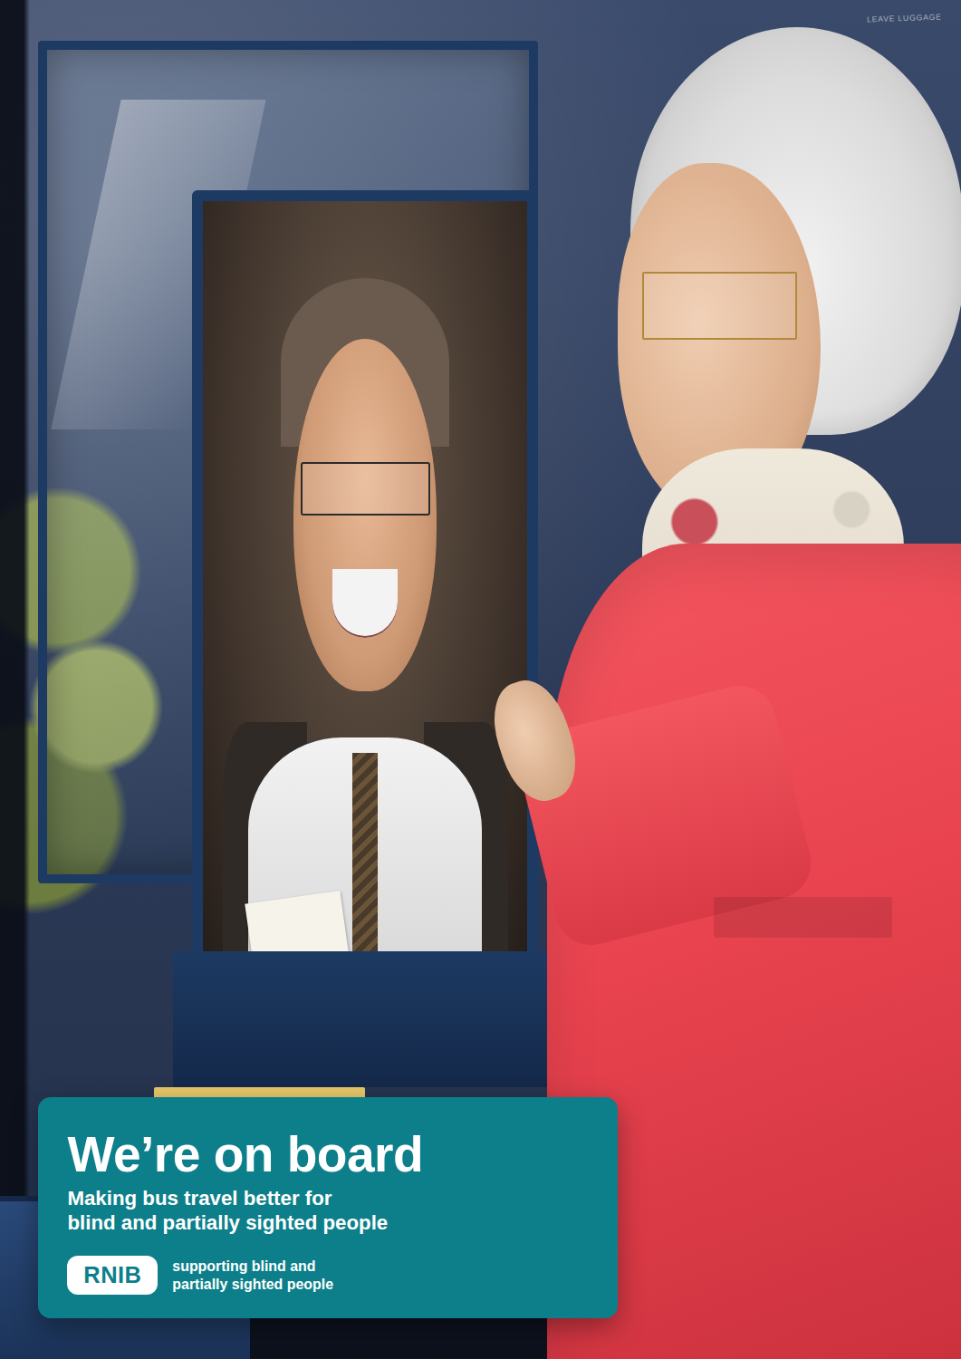Leave luggage
We’re on board
Making bus travel better for
blind and partially sighted people
RNIB supporting blind and
partially sighted people